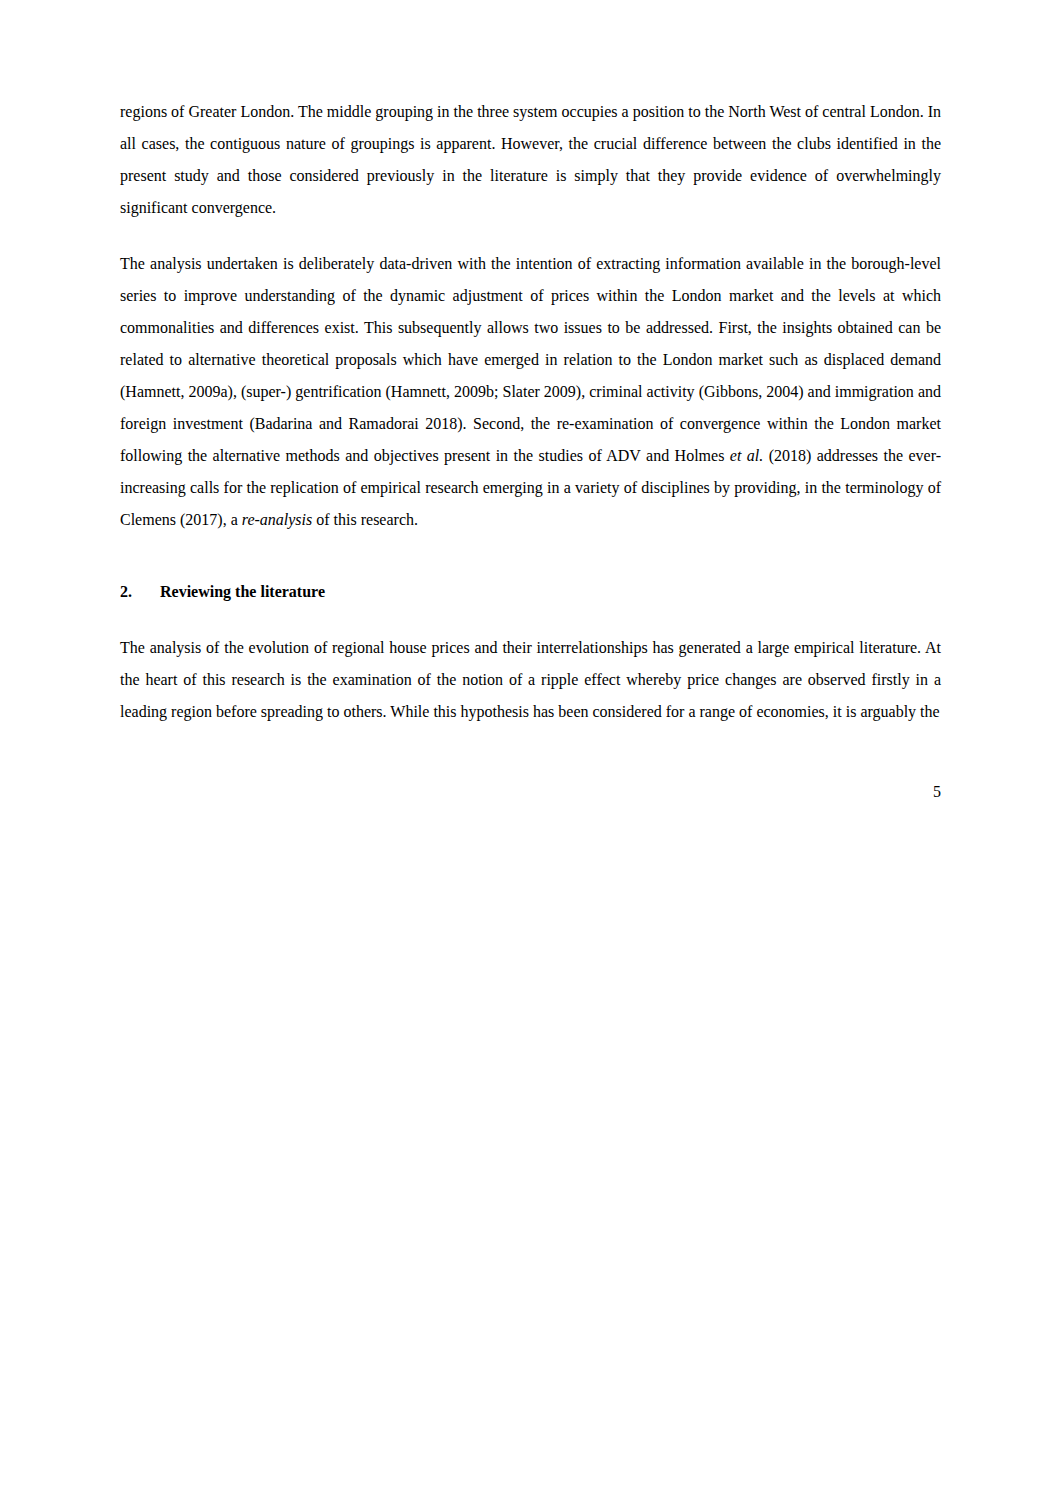regions of Greater London. The middle grouping in the three system occupies a position to the North West of central London. In all cases, the contiguous nature of groupings is apparent. However, the crucial difference between the clubs identified in the present study and those considered previously in the literature is simply that they provide evidence of overwhelmingly significant convergence.
The analysis undertaken is deliberately data-driven with the intention of extracting information available in the borough-level series to improve understanding of the dynamic adjustment of prices within the London market and the levels at which commonalities and differences exist. This subsequently allows two issues to be addressed. First, the insights obtained can be related to alternative theoretical proposals which have emerged in relation to the London market such as displaced demand (Hamnett, 2009a), (super-) gentrification (Hamnett, 2009b; Slater 2009), criminal activity (Gibbons, 2004) and immigration and foreign investment (Badarina and Ramadorai 2018). Second, the re-examination of convergence within the London market following the alternative methods and objectives present in the studies of ADV and Holmes et al. (2018) addresses the ever-increasing calls for the replication of empirical research emerging in a variety of disciplines by providing, in the terminology of Clemens (2017), a re-analysis of this research.
2. Reviewing the literature
The analysis of the evolution of regional house prices and their interrelationships has generated a large empirical literature. At the heart of this research is the examination of the notion of a ripple effect whereby price changes are observed firstly in a leading region before spreading to others. While this hypothesis has been considered for a range of economies, it is arguably the
5